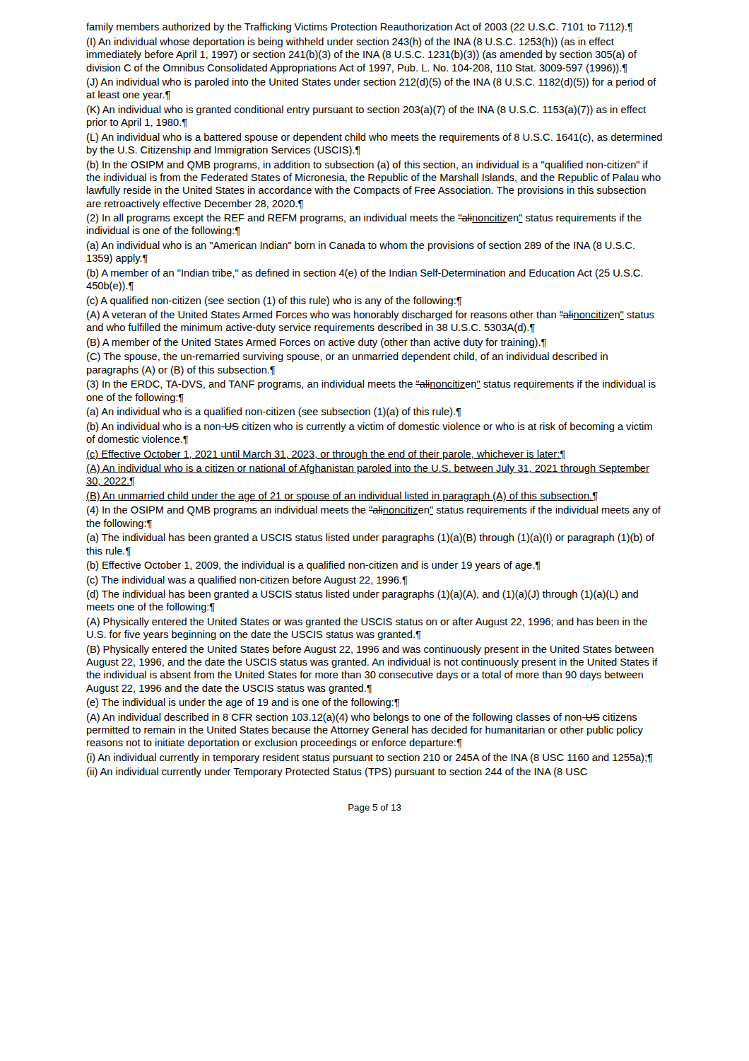family members authorized by the Trafficking Victims Protection Reauthorization Act of 2003 (22 U.S.C. 7101 to 7112).¶
(I) An individual whose deportation is being withheld under section 243(h) of the INA (8 U.S.C. 1253(h)) (as in effect immediately before April 1, 1997) or section 241(b)(3) of the INA (8 U.S.C. 1231(b)(3)) (as amended by section 305(a) of division C of the Omnibus Consolidated Appropriations Act of 1997, Pub. L. No. 104-208, 110 Stat. 3009-597 (1996)).¶
(J) An individual who is paroled into the United States under section 212(d)(5) of the INA (8 U.S.C. 1182(d)(5)) for a period of at least one year.¶
(K) An individual who is granted conditional entry pursuant to section 203(a)(7) of the INA (8 U.S.C. 1153(a)(7)) as in effect prior to April 1, 1980.¶
(L) An individual who is a battered spouse or dependent child who meets the requirements of 8 U.S.C. 1641(c), as determined by the U.S. Citizenship and Immigration Services (USCIS).¶
(b) In the OSIPM and QMB programs, in addition to subsection (a) of this section, an individual is a "qualified non-citizen" if the individual is from the Federated States of Micronesia, the Republic of the Marshall Islands, and the Republic of Palau who lawfully reside in the United States in accordance with the Compacts of Free Association. The provisions in this subsection are retroactively effective December 28, 2020.¶
(2) In all programs except the REF and REFM programs, an individual meets the "alinoncitizen" status requirements if the individual is one of the following:¶
(a) An individual who is an "American Indian" born in Canada to whom the provisions of section 289 of the INA (8 U.S.C. 1359) apply.¶
(b) A member of an "Indian tribe," as defined in section 4(e) of the Indian Self-Determination and Education Act (25 U.S.C. 450b(e)).¶
(c) A qualified non-citizen (see section (1) of this rule) who is any of the following:¶
(A) A veteran of the United States Armed Forces who was honorably discharged for reasons other than "alinoncitizen" status and who fulfilled the minimum active-duty service requirements described in 38 U.S.C. 5303A(d).¶
(B) A member of the United States Armed Forces on active duty (other than active duty for training).¶
(C) The spouse, the un-remarried surviving spouse, or an unmarried dependent child, of an individual described in paragraphs (A) or (B) of this subsection.¶
(3) In the ERDC, TA-DVS, and TANF programs, an individual meets the "alinoncitizen" status requirements if the individual is one of the following:¶
(a) An individual who is a qualified non-citizen (see subsection (1)(a) of this rule).¶
(b) An individual who is a non-US citizen who is currently a victim of domestic violence or who is at risk of becoming a victim of domestic violence.¶
(c) Effective October 1, 2021 until March 31, 2023, or through the end of their parole, whichever is later:¶
(A) An individual who is a citizen or national of Afghanistan paroled into the U.S. between July 31, 2021 through September 30, 2022.¶
(B) An unmarried child under the age of 21 or spouse of an individual listed in paragraph (A) of this subsection.¶
(4) In the OSIPM and QMB programs an individual meets the "alinoncitizen" status requirements if the individual meets any of the following:¶
(a) The individual has been granted a USCIS status listed under paragraphs (1)(a)(B) through (1)(a)(I) or paragraph (1)(b) of this rule.¶
(b) Effective October 1, 2009, the individual is a qualified non-citizen and is under 19 years of age.¶
(c) The individual was a qualified non-citizen before August 22, 1996.¶
(d) The individual has been granted a USCIS status listed under paragraphs (1)(a)(A), and (1)(a)(J) through (1)(a)(L) and meets one of the following:¶
(A) Physically entered the United States or was granted the USCIS status on or after August 22, 1996; and has been in the U.S. for five years beginning on the date the USCIS status was granted.¶
(B) Physically entered the United States before August 22, 1996 and was continuously present in the United States between August 22, 1996, and the date the USCIS status was granted. An individual is not continuously present in the United States if the individual is absent from the United States for more than 30 consecutive days or a total of more than 90 days between August 22, 1996 and the date the USCIS status was granted.¶
(e) The individual is under the age of 19 and is one of the following:¶
(A) An individual described in 8 CFR section 103.12(a)(4) who belongs to one of the following classes of non-US citizens permitted to remain in the United States because the Attorney General has decided for humanitarian or other public policy reasons not to initiate deportation or exclusion proceedings or enforce departure:¶
(i) An individual currently in temporary resident status pursuant to section 210 or 245A of the INA (8 USC 1160 and 1255a);¶
(ii) An individual currently under Temporary Protected Status (TPS) pursuant to section 244 of the INA (8 USC
Page 5 of 13